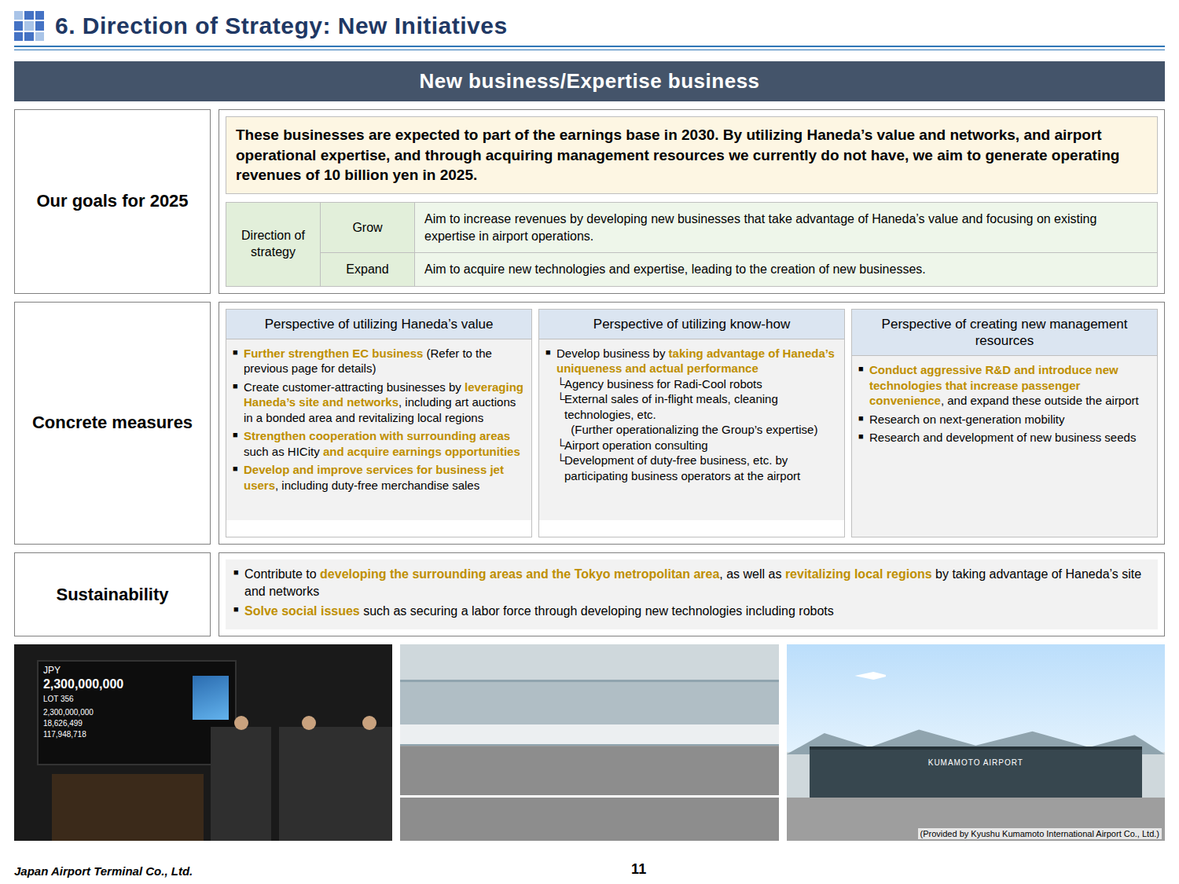6. Direction of Strategy: New Initiatives
New business/Expertise business
Our goals for 2025
These businesses are expected to part of the earnings base in 2030. By utilizing Haneda’s value and networks, and airport operational expertise, and through acquiring management resources we currently do not have, we aim to generate operating revenues of 10 billion yen in 2025.
Direction of strategy
Grow
Aim to increase revenues by developing new businesses that take advantage of Haneda’s value and focusing on existing expertise in airport operations.
Expand
Aim to acquire new technologies and expertise, leading to the creation of new businesses.
Concrete measures
Perspective of utilizing Haneda’s value
Further strengthen EC business (Refer to the previous page for details)
Create customer-attracting businesses by leveraging Haneda’s site and networks, including art auctions in a bonded area and revitalizing local regions
Strengthen cooperation with surrounding areas such as HICity and acquire earnings opportunities
Develop and improve services for business jet users, including duty-free merchandise sales
Perspective of utilizing know-how
Develop business by taking advantage of Haneda’s uniqueness and actual performance
Agency business for Radi-Cool robots
External sales of in-flight meals, cleaning technologies, etc.
(Further operationalizing the Group’s expertise)
Airport operation consulting
Development of duty-free business, etc. by participating business operators at the airport
Perspective of creating new management resources
Conduct aggressive R&D and introduce new technologies that increase passenger convenience, and expand these outside the airport
Research on next-generation mobility
Research and development of new business seeds
Sustainability
Contribute to developing the surrounding areas and the Tokyo metropolitan area, as well as revitalizing local regions by taking advantage of Haneda’s site and networks
Solve social issues such as securing a labor force through developing new technologies including robots
JPY
2,300,000,000
LOT 356
2,300,000,000
18,626,499
117,948,718
KUMAMOTO AIRPORT
(Provided by Kyushu Kumamoto International Airport Co., Ltd.)
Japan Airport Terminal Co., Ltd.
11